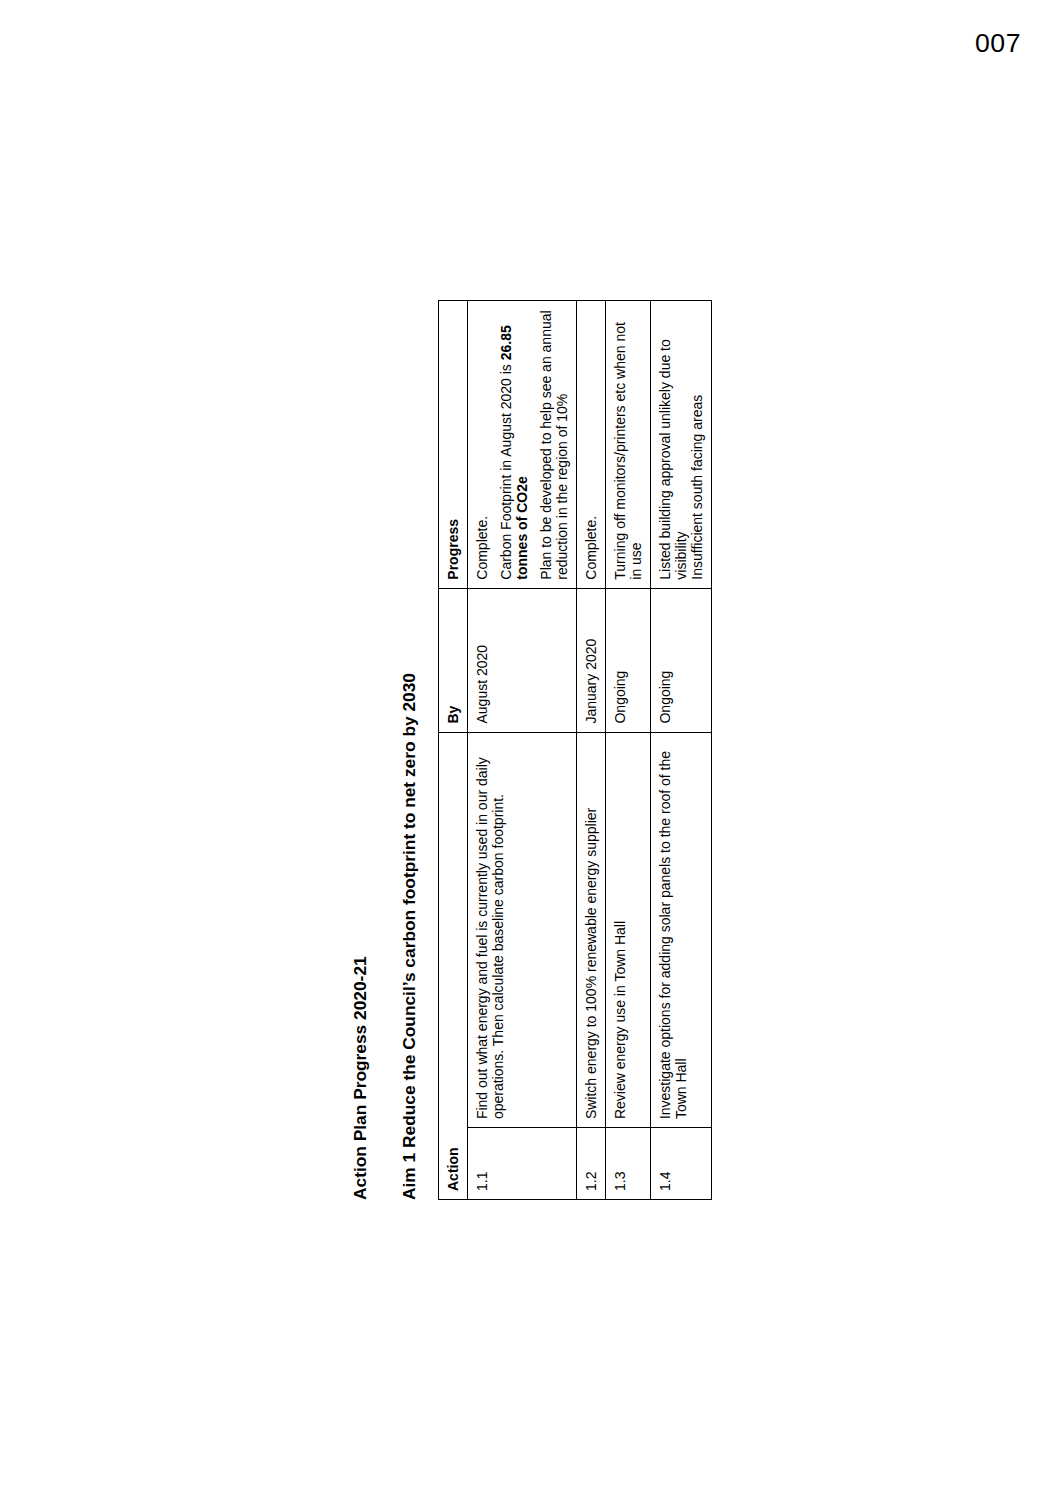007
Action Plan Progress 2020-21
Aim 1 Reduce the Council’s carbon footprint to net zero by 2030
| Action | By | Progress |
| --- | --- | --- |
| 1.1 | Find out what energy and fuel is currently used in our daily operations. Then calculate baseline carbon footprint. | August 2020 | Complete. Carbon Footprint in August 2020 is 26.85 tonnes of CO2e Plan to be developed to help see an annual reduction in the region of 10% |
| 1.2 | Switch energy to 100% renewable energy supplier | January 2020 | Complete. |
| 1.3 | Review energy use in Town Hall | Ongoing | Turning off monitors/printers etc when not in use |
| 1.4 | Investigate options for adding solar panels to the roof of the Town Hall | Ongoing | Listed building approval unlikely due to visibility Insufficient south facing areas |